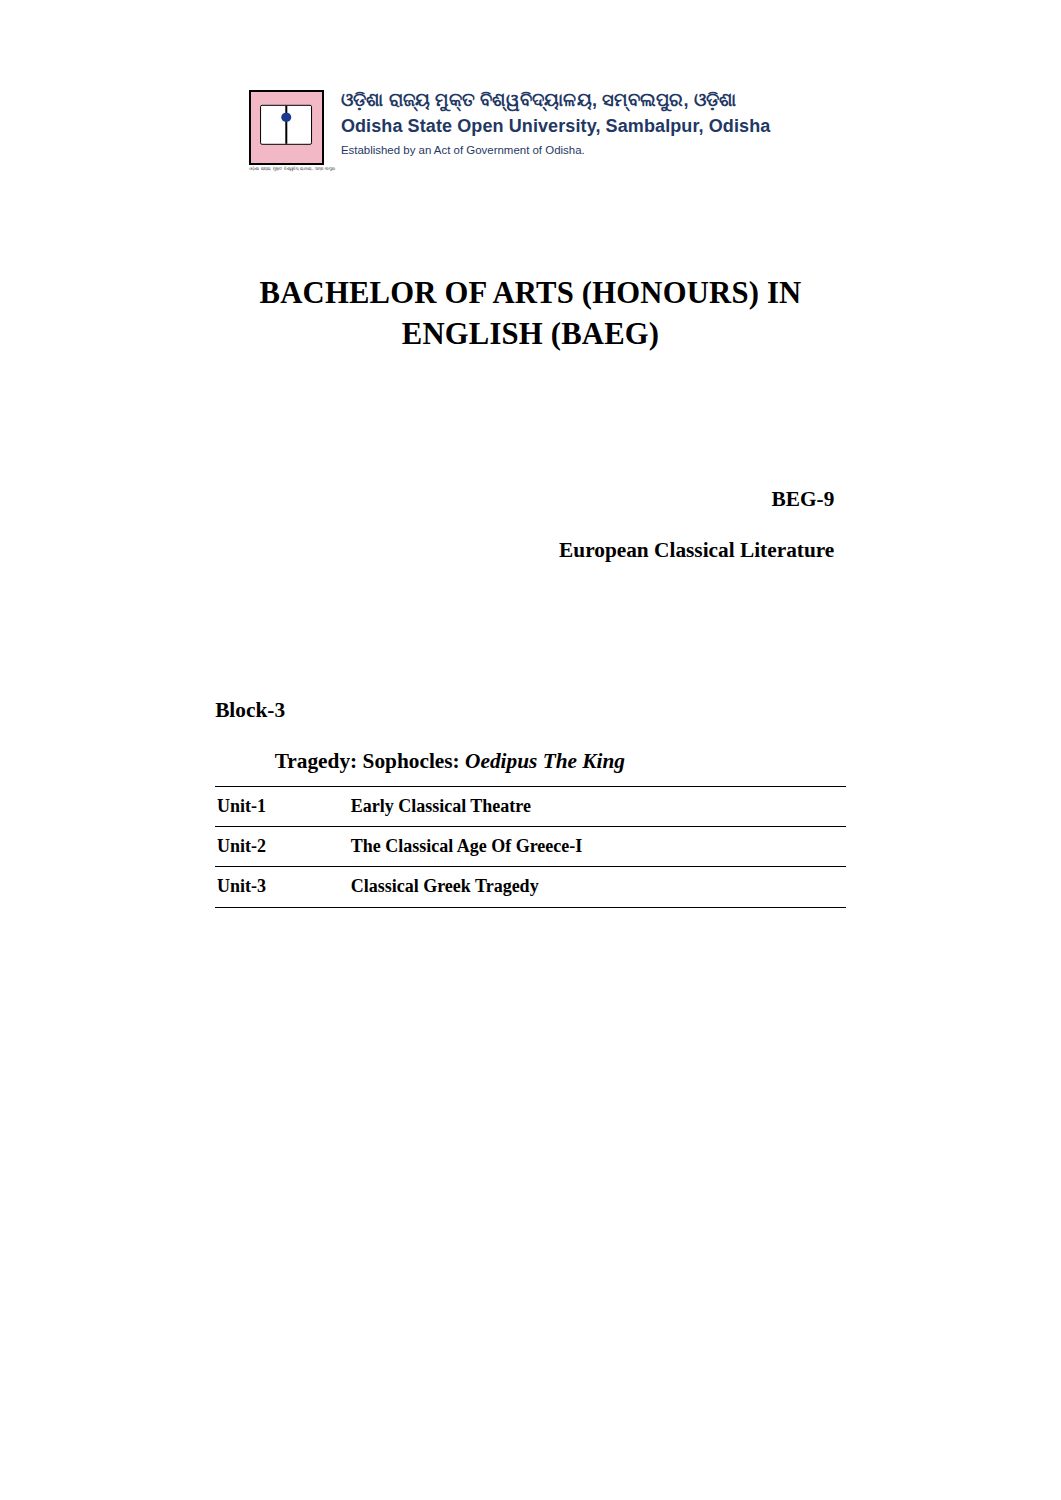ଓଡ଼ିଶା ରାଜ୍ୟ ମୁକ୍ତ ବିଶ୍ୱବିଦ୍ୟାଳୟ, ସମ୍ବଲପୁର
ଓଡ଼ିଶା ରାଜ୍ୟ ମୁକ୍ତ ବିଶ୍ୱବିଦ୍ୟାଳୟ, ସମ୍ବଲପୁର, ଓଡ଼ିଶା
Odisha State Open University, Sambalpur, Odisha
Established by an Act of Government of Odisha.
BACHELOR OF ARTS (HONOURS) IN
ENGLISH (BAEG)
BEG-9
European Classical Literature
Block-3
Tragedy: Sophocles: Oedipus The King
| Unit-1 | Early Classical Theatre |
| Unit-2 | The Classical Age Of Greece-I |
| Unit-3 | Classical Greek Tragedy |